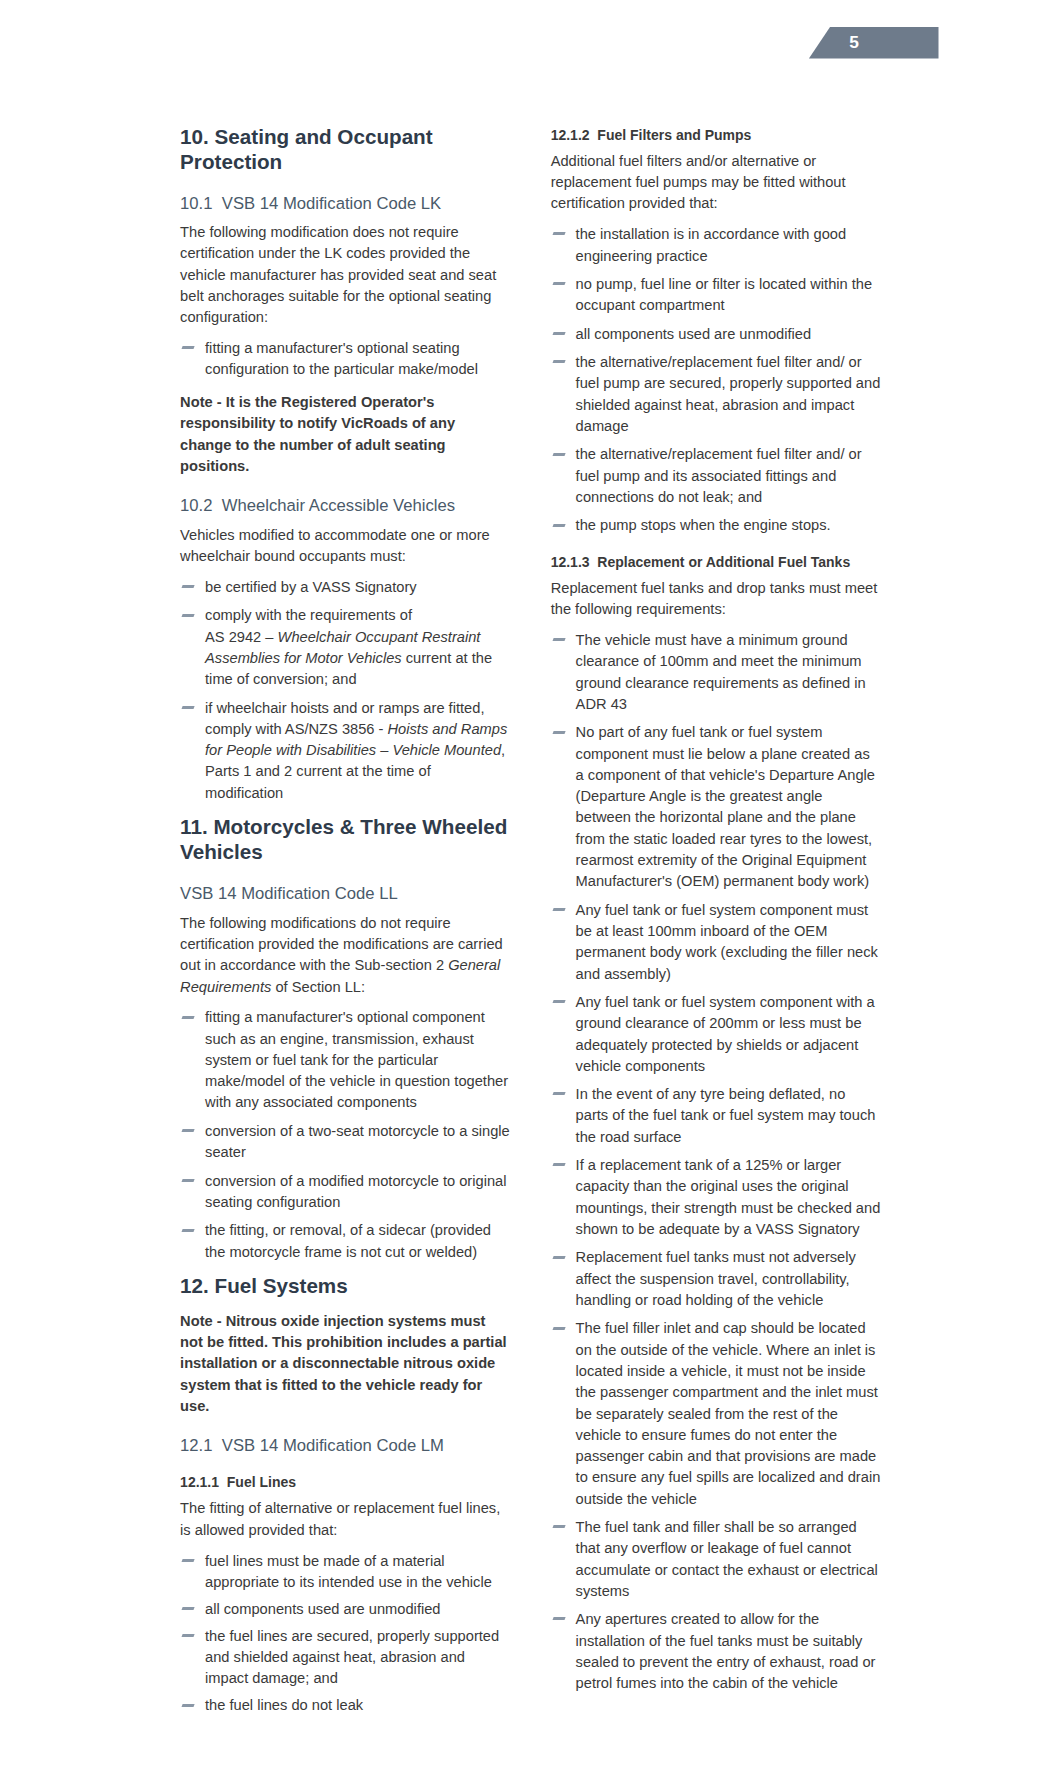5
10. Seating and Occupant Protection
10.1 VSB 14 Modification Code LK
The following modification does not require certification under the LK codes provided the vehicle manufacturer has provided seat and seat belt anchorages suitable for the optional seating configuration:
fitting a manufacturer's optional seating configuration to the particular make/model
Note - It is the Registered Operator's responsibility to notify VicRoads of any change to the number of adult seating positions.
10.2 Wheelchair Accessible Vehicles
Vehicles modified to accommodate one or more wheelchair bound occupants must:
be certified by a VASS Signatory
comply with the requirements of
AS 2942 – Wheelchair Occupant Restraint Assemblies for Motor Vehicles current at the time of conversion; and
if wheelchair hoists and or ramps are fitted, comply with AS/NZS 3856 - Hoists and Ramps for People with Disabilities – Vehicle Mounted, Parts 1 and 2 current at the time of modification
11. Motorcycles & Three Wheeled Vehicles
VSB 14 Modification Code LL
The following modifications do not require certification provided the modifications are carried out in accordance with the Sub-section 2 General Requirements of Section LL:
fitting a manufacturer's optional component such as an engine, transmission, exhaust system or fuel tank for the particular make/model of the vehicle in question together with any associated components
conversion of a two-seat motorcycle to a single seater
conversion of a modified motorcycle to original seating configuration
the fitting, or removal, of a sidecar (provided the motorcycle frame is not cut or welded)
12. Fuel Systems
Note - Nitrous oxide injection systems must not be fitted. This prohibition includes a partial installation or a disconnectable nitrous oxide system that is fitted to the vehicle ready for use.
12.1 VSB 14 Modification Code LM
12.1.1 Fuel Lines
The fitting of alternative or replacement fuel lines, is allowed provided that:
fuel lines must be made of a material appropriate to its intended use in the vehicle
all components used are unmodified
the fuel lines are secured, properly supported and shielded against heat, abrasion and impact damage; and
the fuel lines do not leak
12.1.2 Fuel Filters and Pumps
Additional fuel filters and/or alternative or replacement fuel pumps may be fitted without certification provided that:
the installation is in accordance with good engineering practice
no pump, fuel line or filter is located within the occupant compartment
all components used are unmodified
the alternative/replacement fuel filter and/ or fuel pump are secured, properly supported and shielded against heat, abrasion and impact damage
the alternative/replacement fuel filter and/ or fuel pump and its associated fittings and connections do not leak; and
the pump stops when the engine stops.
12.1.3 Replacement or Additional Fuel Tanks
Replacement fuel tanks and drop tanks must meet the following requirements:
The vehicle must have a minimum ground clearance of 100mm and meet the minimum ground clearance requirements as defined in ADR 43
No part of any fuel tank or fuel system component must lie below a plane created as a component of that vehicle's Departure Angle (Departure Angle is the greatest angle between the horizontal plane and the plane from the static loaded rear tyres to the lowest, rearmost extremity of the Original Equipment Manufacturer's (OEM) permanent body work)
Any fuel tank or fuel system component must be at least 100mm inboard of the OEM permanent body work (excluding the filler neck and assembly)
Any fuel tank or fuel system component with a ground clearance of 200mm or less must be adequately protected by shields or adjacent vehicle components
In the event of any tyre being deflated, no parts of the fuel tank or fuel system may touch the road surface
If a replacement tank of a 125% or larger capacity than the original uses the original mountings, their strength must be checked and shown to be adequate by a VASS Signatory
Replacement fuel tanks must not adversely affect the suspension travel, controllability, handling or road holding of the vehicle
The fuel filler inlet and cap should be located on the outside of the vehicle. Where an inlet is located inside a vehicle, it must not be inside the passenger compartment and the inlet must be separately sealed from the rest of the vehicle to ensure fumes do not enter the passenger cabin and that provisions are made to ensure any fuel spills are localized and drain outside the vehicle
The fuel tank and filler shall be so arranged that any overflow or leakage of fuel cannot accumulate or contact the exhaust or electrical systems
Any apertures created to allow for the installation of the fuel tanks must be suitably sealed to prevent the entry of exhaust, road or petrol fumes into the cabin of the vehicle